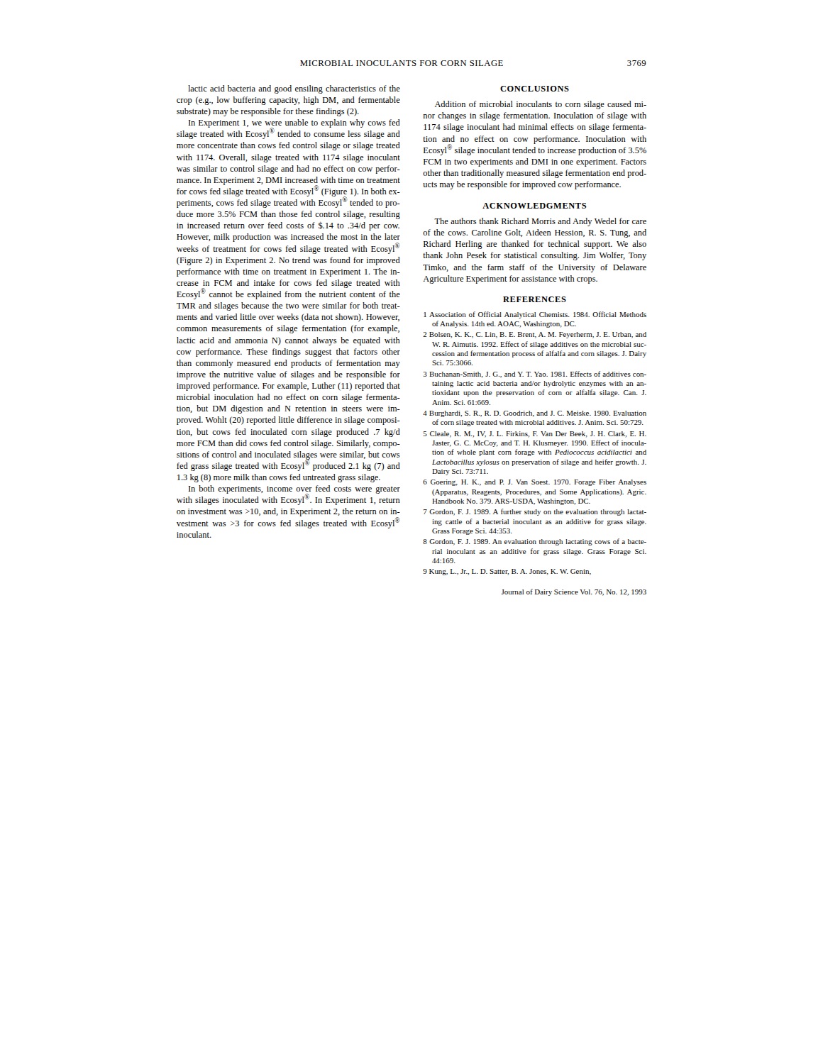MICROBIAL INOCULANTS FOR CORN SILAGE 3769
lactic acid bacteria and good ensiling characteristics of the crop (e.g., low buffering capacity, high DM, and fermentable substrate) may be responsible for these findings (2).
In Experiment 1, we were unable to explain why cows fed silage treated with Ecosyl® tended to consume less silage and more concentrate than cows fed control silage or silage treated with 1174. Overall, silage treated with 1174 silage inoculant was similar to control silage and had no effect on cow performance. In Experiment 2, DMI increased with time on treatment for cows fed silage treated with Ecosyl® (Figure 1). In both experiments, cows fed silage treated with Ecosyl® tended to produce more 3.5% FCM than those fed control silage, resulting in increased return over feed costs of $.14 to .34/d per cow. However, milk production was increased the most in the later weeks of treatment for cows fed silage treated with Ecosyl® (Figure 2) in Experiment 2. No trend was found for improved performance with time on treatment in Experiment 1. The increase in FCM and intake for cows fed silage treated with Ecosyl® cannot be explained from the nutrient content of the TMR and silages because the two were similar for both treatments and varied little over weeks (data not shown). However, common measurements of silage fermentation (for example, lactic acid and ammonia N) cannot always be equated with cow performance. These findings suggest that factors other than commonly measured end products of fermentation may improve the nutritive value of silages and be responsible for improved performance. For example, Luther (11) reported that microbial inoculation had no effect on corn silage fermentation, but DM digestion and N retention in steers were improved. Wohlt (20) reported little difference in silage composition, but cows fed inoculated corn silage produced .7 kg/d more FCM than did cows fed control silage. Similarly, compositions of control and inoculated silages were similar, but cows fed grass silage treated with Ecosyl® produced 2.1 kg (7) and 1.3 kg (8) more milk than cows fed untreated grass silage.
In both experiments, income over feed costs were greater with silages inoculated with Ecosyl®. In Experiment 1, return on investment was >10, and, in Experiment 2, the return on investment was >3 for cows fed silages treated with Ecosyl® inoculant.
CONCLUSIONS
Addition of microbial inoculants to corn silage caused minor changes in silage fermentation. Inoculation of silage with 1174 silage inoculant had minimal effects on silage fermentation and no effect on cow performance. Inoculation with Ecosyl® silage inoculant tended to increase production of 3.5% FCM in two experiments and DMI in one experiment. Factors other than traditionally measured silage fermentation end products may be responsible for improved cow performance.
ACKNOWLEDGMENTS
The authors thank Richard Morris and Andy Wedel for care of the cows. Caroline Golt, Aideen Hession, R. S. Tung, and Richard Herling are thanked for technical support. We also thank John Pesek for statistical consulting. Jim Wolfer, Tony Timko, and the farm staff of the University of Delaware Agriculture Experiment for assistance with crops.
REFERENCES
Association of Official Analytical Chemists. 1984. Official Methods of Analysis. 14th ed. AOAC, Washington, DC.
Bolsen, K. K., C. Lin, B. E. Brent, A. M. Feyerherm, J. E. Urban, and W. R. Aimutis. 1992. Effect of silage additives on the microbial succession and fermentation process of alfalfa and corn silages. J. Dairy Sci. 75:3066.
Buchanan-Smith, J. G., and Y. T. Yao. 1981. Effects of additives containing lactic acid bacteria and/or hydrolytic enzymes with an antioxidant upon the preservation of corn or alfalfa silage. Can. J. Anim. Sci. 61:669.
Burghardi, S. R., R. D. Goodrich, and J. C. Meiske. 1980. Evaluation of corn silage treated with microbial additives. J. Anim. Sci. 50:729.
Cleale, R. M., IV, J. L. Firkins, F. Van Der Beek, J. H. Clark, E. H. Jaster, G. C. McCoy, and T. H. Klusmeyer. 1990. Effect of inoculation of whole plant corn forage with Pediococcus acidilactici and Lactobacillus xylosus on preservation of silage and heifer growth. J. Dairy Sci. 73:711.
Goering, H. K., and P. J. Van Soest. 1970. Forage Fiber Analyses (Apparatus, Reagents, Procedures, and Some Applications). Agric. Handbook No. 379. ARS-USDA, Washington, DC.
Gordon, F. J. 1989. A further study on the evaluation through lactating cattle of a bacterial inoculant as an additive for grass silage. Grass Forage Sci. 44:353.
Gordon, F. J. 1989. An evaluation through lactating cows of a bacterial inoculant as an additive for grass silage. Grass Forage Sci. 44:169.
Kung, L., Jr., L. D. Satter, B. A. Jones, K. W. Genin,
Journal of Dairy Science Vol. 76, No. 12, 1993